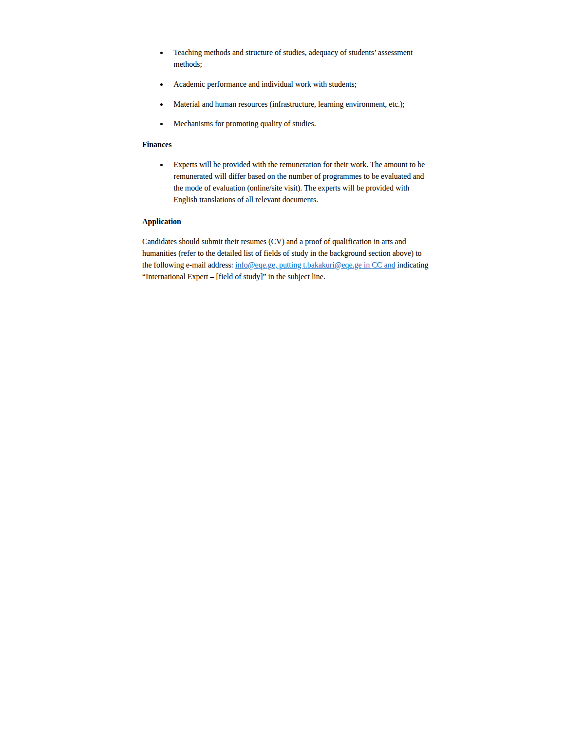Teaching methods and structure of studies, adequacy of students’ assessment methods;
Academic performance and individual work with students;
Material and human resources (infrastructure, learning environment, etc.);
Mechanisms for promoting quality of studies.
Finances
Experts will be provided with the remuneration for their work. The amount to be remunerated will differ based on the number of programmes to be evaluated and the mode of evaluation (online/site visit). The experts will be provided with English translations of all relevant documents.
Application
Candidates should submit their resumes (CV) and a proof of qualification in arts and humanities (refer to the detailed list of fields of study in the background section above) to the following e-mail address: info@eqe.ge, putting t.bakakuri@eqe.ge in CC and indicating “International Expert – [field of study]” in the subject line.